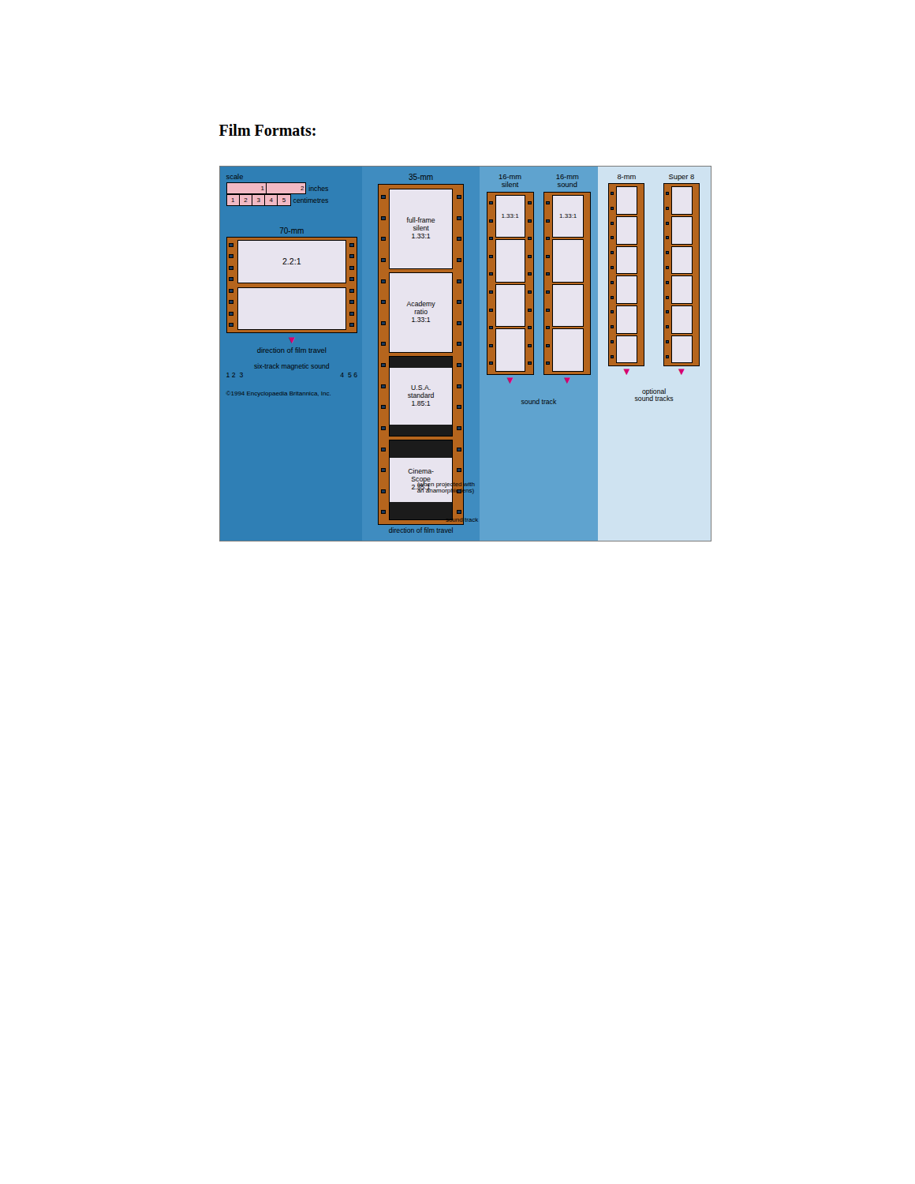Film Formats:
scale
1
2
inches
1
2
3
4
5
centimetres
70-mm
2.2:1
▼
direction of film travel
six-track magnetic sound
1 2 3 4 5 6
©1994 Encyclopaedia Britannica, Inc.
35-mm
full-frame
silent
1.33:1
Academy
ratio
1.33:1
U.S.A.
standard
1.85:1
Cinema-
Scope
2.35:1
(when projected with
an anamorphic lens)
sound track
direction of film travel
16-mm
silent
1.33:1
▼
16-mm
sound
1.33:1
▼
sound track
8-mm
▼
Super 8
▼
optional
sound tracks